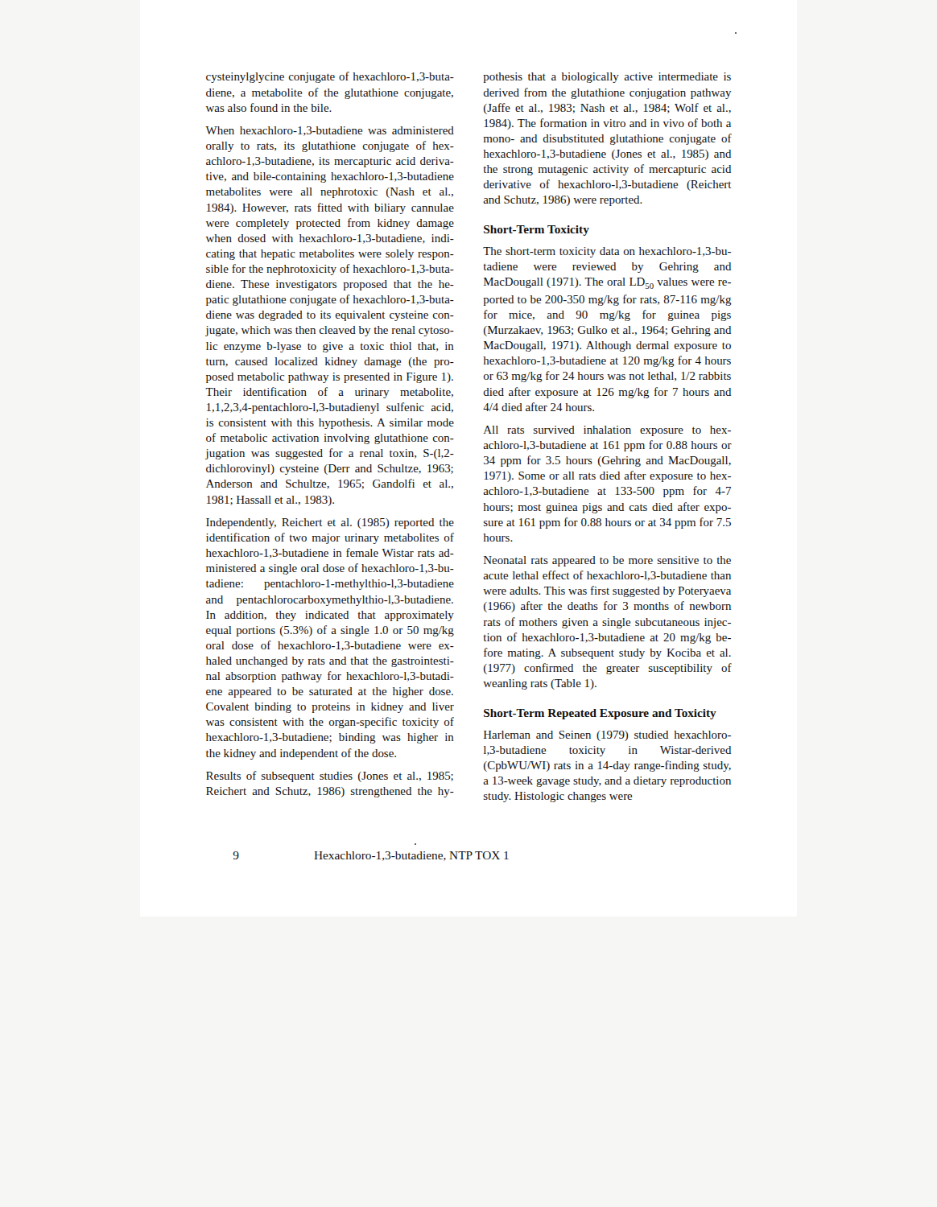cysteinylglycine conjugate of hexachloro-1,3-butadiene, a metabolite of the glutathione conjugate, was also found in the bile.
When hexachloro-1,3-butadiene was administered orally to rats, its glutathione conjugate of hexachloro-1,3-butadiene, its mercapturic acid derivative, and bile-containing hexachloro-1,3-butadiene metabolites were all nephrotoxic (Nash et al., 1984). However, rats fitted with biliary cannulae were completely protected from kidney damage when dosed with hexachloro-1,3-butadiene, indicating that hepatic metabolites were solely responsible for the nephrotoxicity of hexachloro-1,3-butadiene. These investigators proposed that the hepatic glutathione conjugate of hexachloro-1,3-butadiene was degraded to its equivalent cysteine conjugate, which was then cleaved by the renal cytosolic enzyme b-lyase to give a toxic thiol that, in turn, caused localized kidney damage (the proposed metabolic pathway is presented in Figure 1). Their identification of a urinary metabolite, 1,1,2,3,4-pentachloro-l,3-butadienyl sulfenic acid, is consistent with this hypothesis. A similar mode of metabolic activation involving glutathione conjugation was suggested for a renal toxin, S-(l,2-dichlorovinyl) cysteine (Derr and Schultze, 1963; Anderson and Schultze, 1965; Gandolfi et al., 1981; Hassall et al., 1983).
Independently, Reichert et al. (1985) reported the identification of two major urinary metabolites of hexachloro-1,3-butadiene in female Wistar rats administered a single oral dose of hexachloro-1,3-butadiene: pentachloro-1-methylthio-l,3-butadiene and pentachlorocarboxymethylthio-l,3-butadiene. In addition, they indicated that approximately equal portions (5.3%) of a single 1.0 or 50 mg/kg oral dose of hexachloro-1,3-butadiene were exhaled unchanged by rats and that the gastrointestinal absorption pathway for hexachloro-l,3-butadiene appeared to be saturated at the higher dose. Covalent binding to proteins in kidney and liver was consistent with the organ-specific toxicity of hexachloro-1,3-butadiene; binding was higher in the kidney and independent of the dose.
Results of subsequent studies (Jones et al., 1985; Reichert and Schutz, 1986) strengthened the hypothesis that a biologically active intermediate is derived from the glutathione conjugation pathway (Jaffe et al., 1983; Nash et al., 1984; Wolf et al., 1984). The formation in vitro and in vivo of both a mono- and disubstituted glutathione conjugate of hexachloro-1,3-butadiene (Jones et al., 1985) and the strong mutagenic activity of mercapturic acid derivative of hexachloro-l,3-butadiene (Reichert and Schutz, 1986) were reported.
Short-Term Toxicity
The short-term toxicity data on hexachloro-1,3-butadiene were reviewed by Gehring and MacDougall (1971). The oral LD50 values were reported to be 200-350 mg/kg for rats, 87-116 mg/kg for mice, and 90 mg/kg for guinea pigs (Murzakaev, 1963; Gulko et al., 1964; Gehring and MacDougall, 1971). Although dermal exposure to hexachloro-1,3-butadiene at 120 mg/kg for 4 hours or 63 mg/kg for 24 hours was not lethal, 1/2 rabbits died after exposure at 126 mg/kg for 7 hours and 4/4 died after 24 hours.
All rats survived inhalation exposure to hexachloro-l,3-butadiene at 161 ppm for 0.88 hours or 34 ppm for 3.5 hours (Gehring and MacDougall, 1971). Some or all rats died after exposure to hexachloro-1,3-butadiene at 133-500 ppm for 4-7 hours; most guinea pigs and cats died after exposure at 161 ppm for 0.88 hours or at 34 ppm for 7.5 hours.
Neonatal rats appeared to be more sensitive to the acute lethal effect of hexachloro-l,3-butadiene than were adults. This was first suggested by Poteryaeva (1966) after the deaths for 3 months of newborn rats of mothers given a single subcutaneous injection of hexachloro-1,3-butadiene at 20 mg/kg before mating. A subsequent study by Kociba et al. (1977) confirmed the greater susceptibility of weanling rats (Table 1).
Short-Term Repeated Exposure and Toxicity
Harleman and Seinen (1979) studied hexachloro-l,3-butadiene toxicity in Wistar-derived (CpbWU/WI) rats in a 14-day range-finding study, a 13-week gavage study, and a dietary reproduction study. Histologic changes were
9
Hexachloro-1,3-butadiene, NTP TOX 1